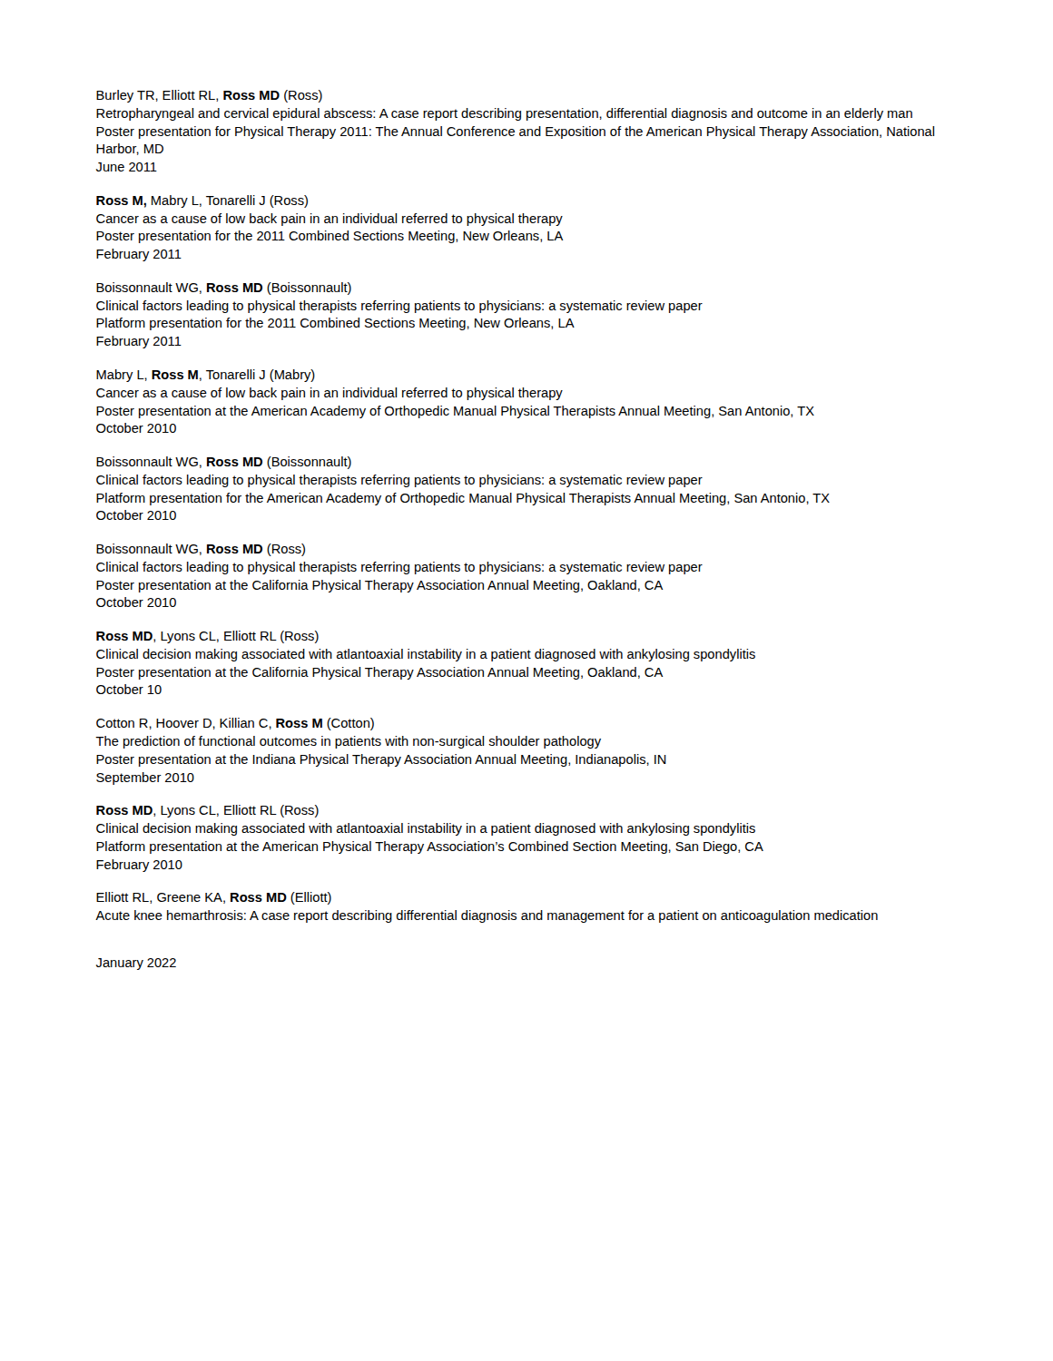Burley TR, Elliott RL, Ross MD (Ross)
Retropharyngeal and cervical epidural abscess: A case report describing presentation, differential diagnosis and outcome in an elderly man
Poster presentation for Physical Therapy 2011: The Annual Conference and Exposition of the American Physical Therapy Association, National Harbor, MD
June 2011
Ross M, Mabry L, Tonarelli J (Ross)
Cancer as a cause of low back pain in an individual referred to physical therapy
Poster presentation for the 2011 Combined Sections Meeting, New Orleans, LA
February 2011
Boissonnault WG, Ross MD (Boissonnault)
Clinical factors leading to physical therapists referring patients to physicians: a systematic review paper
Platform presentation for the 2011 Combined Sections Meeting, New Orleans, LA
February 2011
Mabry L, Ross M, Tonarelli J (Mabry)
Cancer as a cause of low back pain in an individual referred to physical therapy
Poster presentation at the American Academy of Orthopedic Manual Physical Therapists Annual Meeting, San Antonio, TX
October 2010
Boissonnault WG, Ross MD (Boissonnault)
Clinical factors leading to physical therapists referring patients to physicians: a systematic review paper
Platform presentation for the American Academy of Orthopedic Manual Physical Therapists Annual Meeting, San Antonio, TX
October 2010
Boissonnault WG, Ross MD (Ross)
Clinical factors leading to physical therapists referring patients to physicians: a systematic review paper
Poster presentation at the California Physical Therapy Association Annual Meeting, Oakland, CA
October 2010
Ross MD, Lyons CL, Elliott RL (Ross)
Clinical decision making associated with atlantoaxial instability in a patient diagnosed with ankylosing spondylitis
Poster presentation at the California Physical Therapy Association Annual Meeting, Oakland, CA
October 10
Cotton R, Hoover D, Killian C, Ross M (Cotton)
The prediction of functional outcomes in patients with non-surgical shoulder pathology
Poster presentation at the Indiana Physical Therapy Association Annual Meeting, Indianapolis, IN
September 2010
Ross MD, Lyons CL, Elliott RL (Ross)
Clinical decision making associated with atlantoaxial instability in a patient diagnosed with ankylosing spondylitis
Platform presentation at the American Physical Therapy Association’s Combined Section Meeting, San Diego, CA
February 2010
Elliott RL, Greene KA, Ross MD (Elliott)
Acute knee hemarthrosis: A case report describing differential diagnosis and management for a patient on anticoagulation medication
January 2022